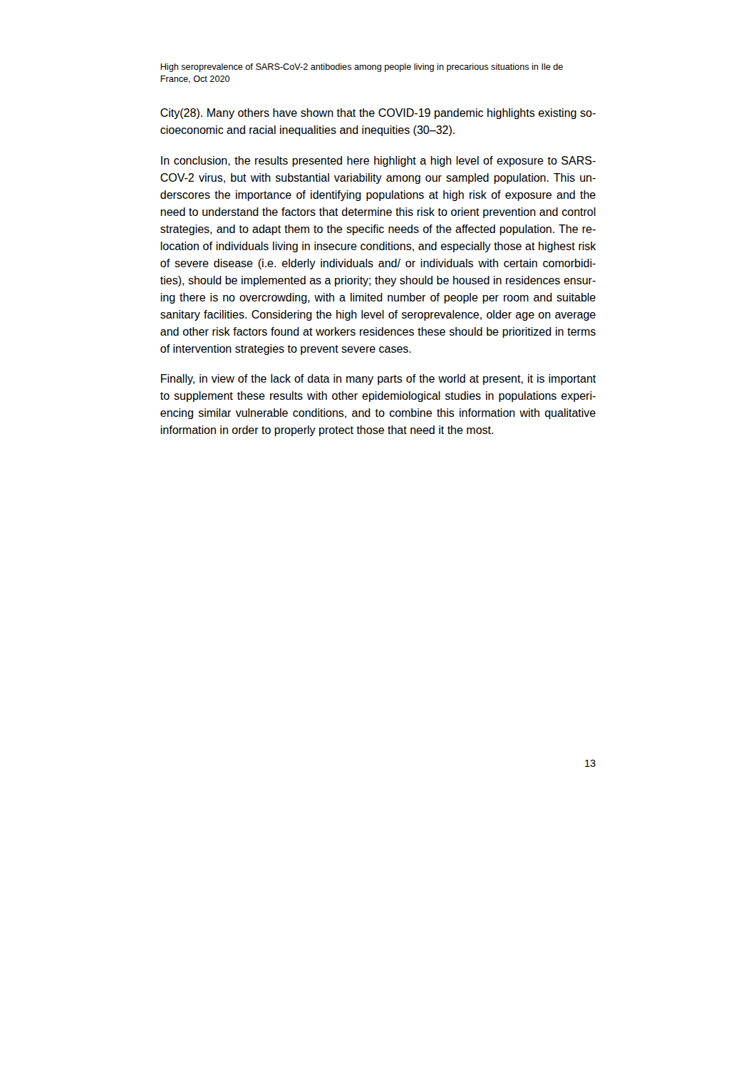High seroprevalence of SARS-CoV-2 antibodies among people living in precarious situations in Ile de France, Oct 2020
City(28). Many others have shown that the COVID-19 pandemic highlights existing socioeconomic and racial inequalities and inequities (30–32).
In conclusion, the results presented here highlight a high level of exposure to SARS-COV-2 virus, but with substantial variability among our sampled population. This underscores the importance of identifying populations at high risk of exposure and the need to understand the factors that determine this risk to orient prevention and control strategies, and to adapt them to the specific needs of the affected population. The relocation of individuals living in insecure conditions, and especially those at highest risk of severe disease (i.e. elderly individuals and/ or individuals with certain comorbidities), should be implemented as a priority; they should be housed in residences ensuring there is no overcrowding, with a limited number of people per room and suitable sanitary facilities. Considering the high level of seroprevalence, older age on average and other risk factors found at workers residences these should be prioritized in terms of intervention strategies to prevent severe cases.
Finally, in view of the lack of data in many parts of the world at present, it is important to supplement these results with other epidemiological studies in populations experiencing similar vulnerable conditions, and to combine this information with qualitative information in order to properly protect those that need it the most.
13